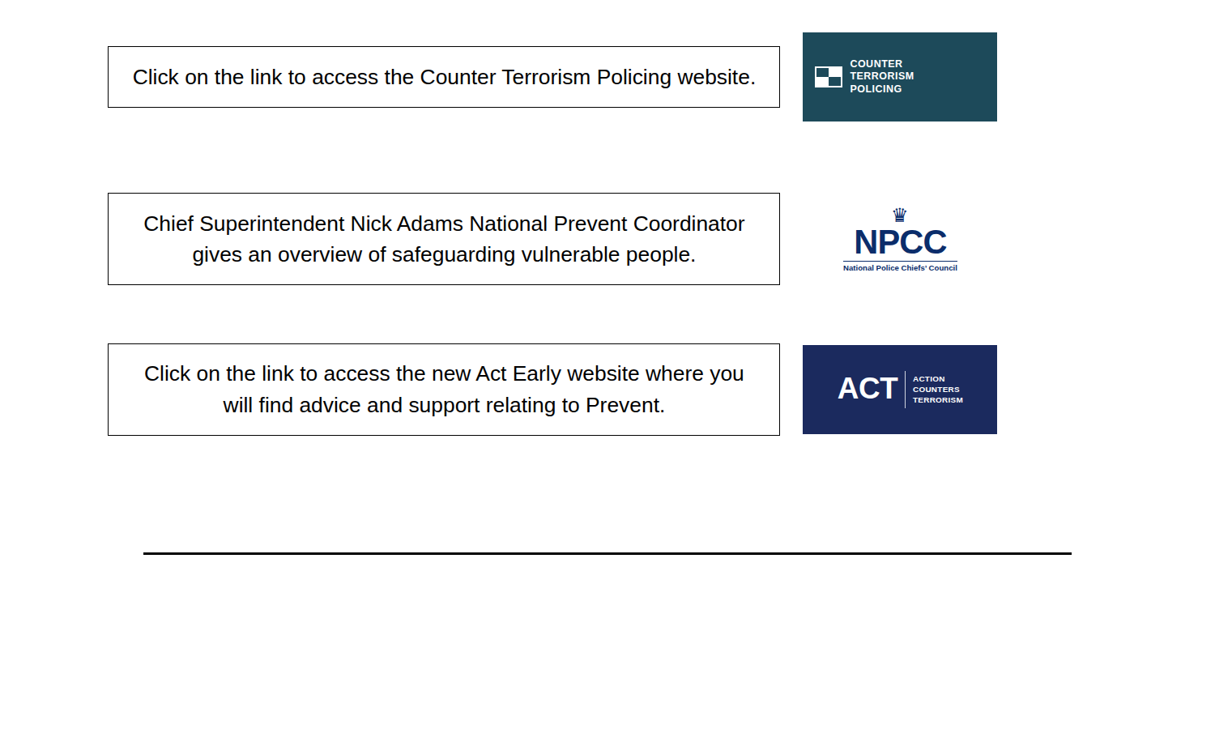Click on the link to access the Counter Terrorism Policing website.
Counter
Terrorism
Policing
Chief Superintendent Nick Adams National Prevent Coordinator gives an overview of safeguarding vulnerable people.
♛
NPCC
National Police Chiefs’ Council
Click on the link to access the new Act Early website where you will find advice and support relating to Prevent.
ACT
Action
Counters
Terrorism